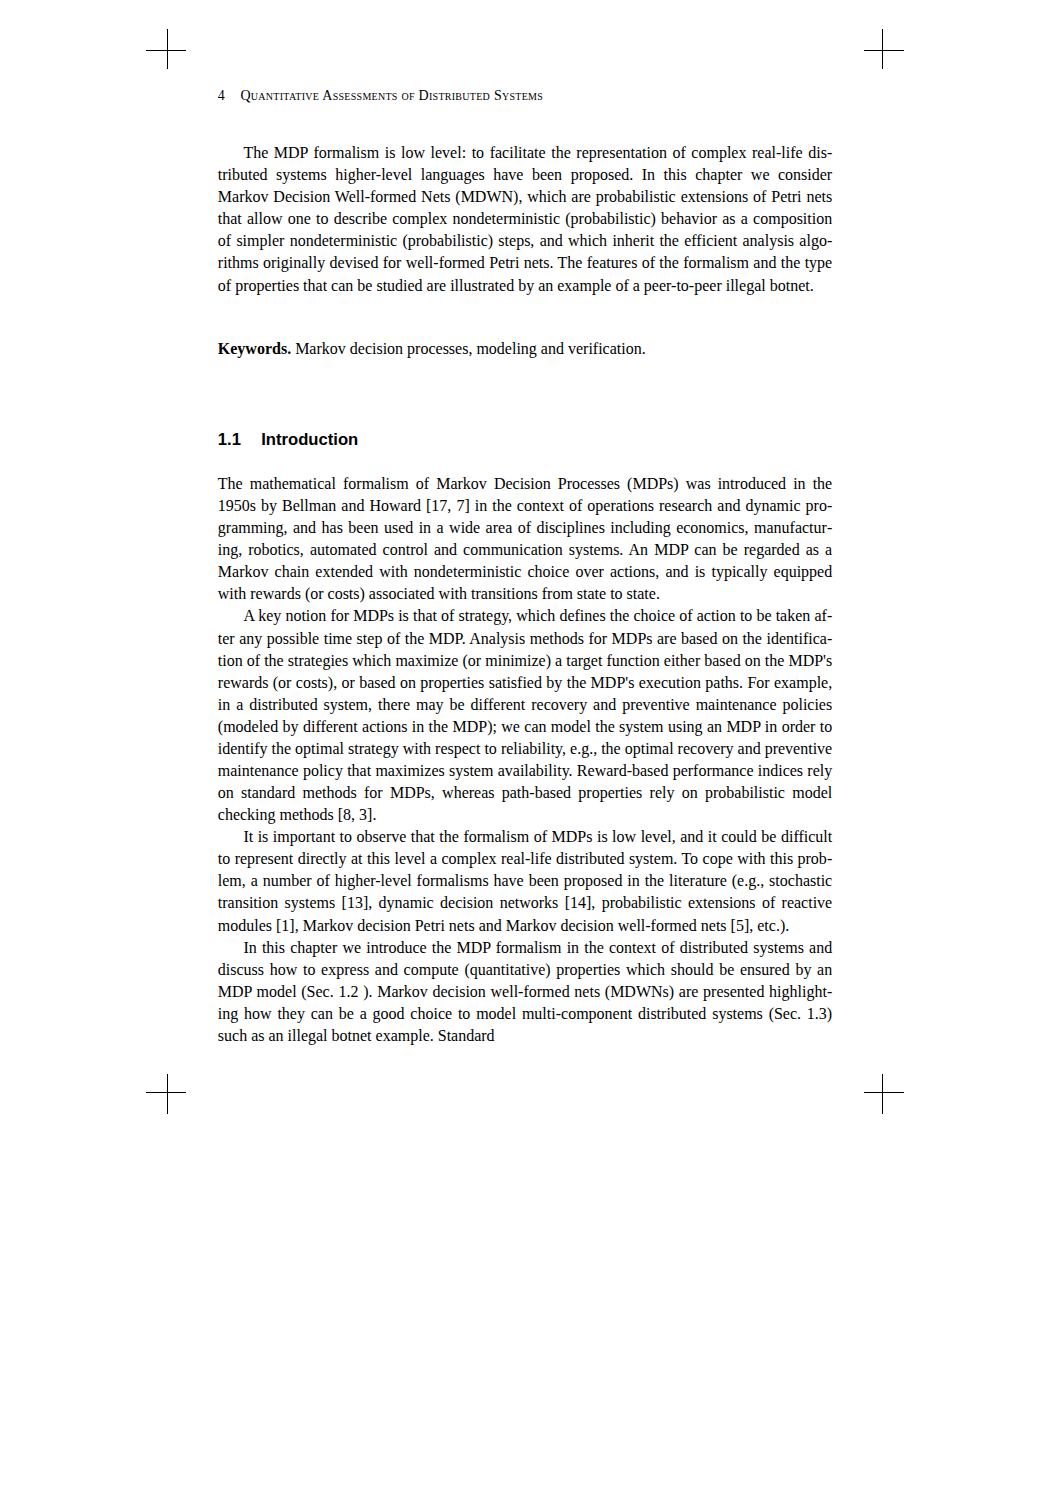4 Quantitative Assessments of Distributed Systems
The MDP formalism is low level: to facilitate the representation of complex real-life distributed systems higher-level languages have been proposed. In this chapter we consider Markov Decision Well-formed Nets (MDWN), which are probabilistic extensions of Petri nets that allow one to describe complex nondeterministic (probabilistic) behavior as a composition of simpler nondeterministic (probabilistic) steps, and which inherit the efficient analysis algorithms originally devised for well-formed Petri nets. The features of the formalism and the type of properties that can be studied are illustrated by an example of a peer-to-peer illegal botnet.
Keywords. Markov decision processes, modeling and verification.
1.1 Introduction
The mathematical formalism of Markov Decision Processes (MDPs) was introduced in the 1950s by Bellman and Howard [17, 7] in the context of operations research and dynamic programming, and has been used in a wide area of disciplines including economics, manufacturing, robotics, automated control and communication systems. An MDP can be regarded as a Markov chain extended with nondeterministic choice over actions, and is typically equipped with rewards (or costs) associated with transitions from state to state.
A key notion for MDPs is that of strategy, which defines the choice of action to be taken after any possible time step of the MDP. Analysis methods for MDPs are based on the identification of the strategies which maximize (or minimize) a target function either based on the MDP's rewards (or costs), or based on properties satisfied by the MDP's execution paths. For example, in a distributed system, there may be different recovery and preventive maintenance policies (modeled by different actions in the MDP); we can model the system using an MDP in order to identify the optimal strategy with respect to reliability, e.g., the optimal recovery and preventive maintenance policy that maximizes system availability. Reward-based performance indices rely on standard methods for MDPs, whereas path-based properties rely on probabilistic model checking methods [8, 3].
It is important to observe that the formalism of MDPs is low level, and it could be difficult to represent directly at this level a complex real-life distributed system. To cope with this problem, a number of higher-level formalisms have been proposed in the literature (e.g., stochastic transition systems [13], dynamic decision networks [14], probabilistic extensions of reactive modules [1], Markov decision Petri nets and Markov decision well-formed nets [5], etc.).
In this chapter we introduce the MDP formalism in the context of distributed systems and discuss how to express and compute (quantitative) properties which should be ensured by an MDP model (Sec. 1.2 ). Markov decision well-formed nets (MDWNs) are presented highlighting how they can be a good choice to model multi-component distributed systems (Sec. 1.3) such as an illegal botnet example. Standard